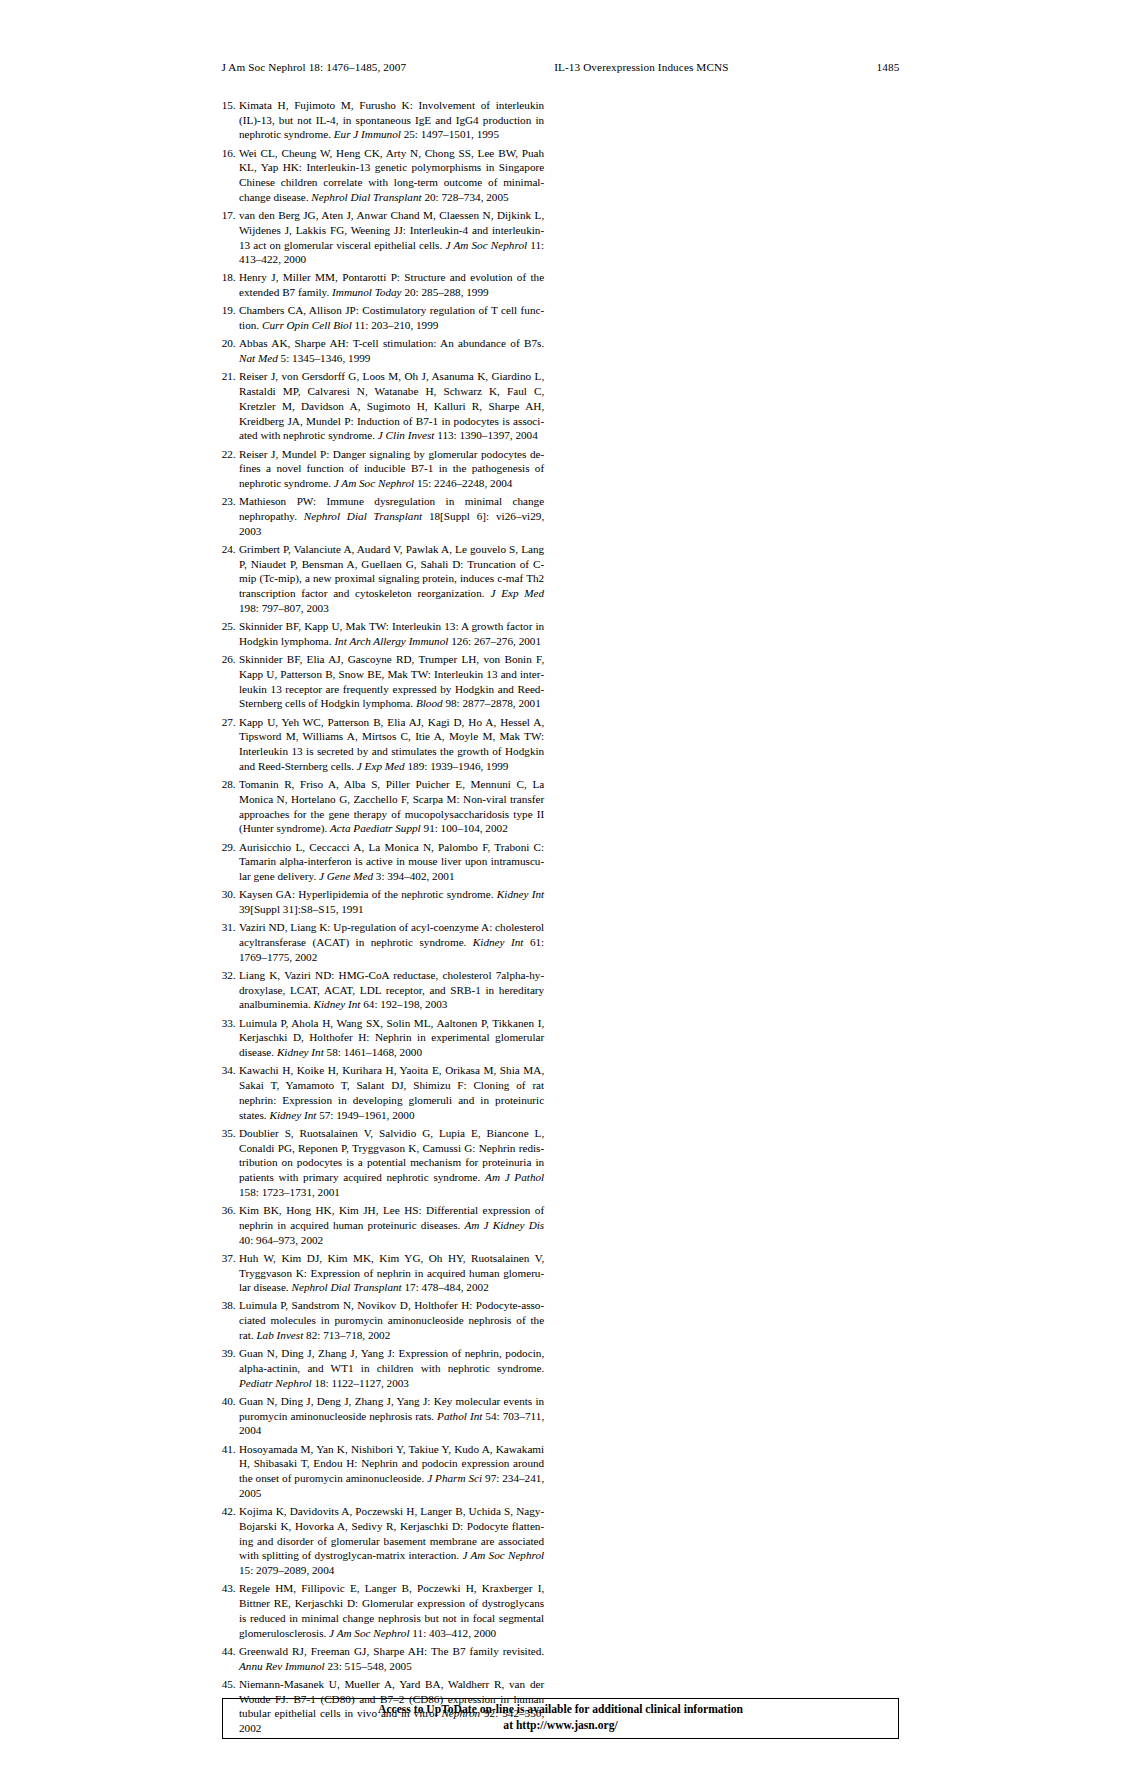J Am Soc Nephrol 18: 1476–1485, 2007 IL-13 Overexpression Induces MCNS 1485
15. Kimata H, Fujimoto M, Furusho K: Involvement of interleukin (IL)-13, but not IL-4, in spontaneous IgE and IgG4 production in nephrotic syndrome. Eur J Immunol 25: 1497–1501, 1995
16. Wei CL, Cheung W, Heng CK, Arty N, Chong SS, Lee BW, Puah KL, Yap HK: Interleukin-13 genetic polymorphisms in Singapore Chinese children correlate with long-term outcome of minimal-change disease. Nephrol Dial Transplant 20: 728–734, 2005
17. van den Berg JG, Aten J, Anwar Chand M, Claessen N, Dijkink L, Wijdenes J, Lakkis FG, Weening JJ: Interleukin-4 and interleukin-13 act on glomerular visceral epithelial cells. J Am Soc Nephrol 11: 413–422, 2000
18. Henry J, Miller MM, Pontarotti P: Structure and evolution of the extended B7 family. Immunol Today 20: 285–288, 1999
19. Chambers CA, Allison JP: Costimulatory regulation of T cell function. Curr Opin Cell Biol 11: 203–210, 1999
20. Abbas AK, Sharpe AH: T-cell stimulation: An abundance of B7s. Nat Med 5: 1345–1346, 1999
21. Reiser J, von Gersdorff G, Loos M, Oh J, Asanuma K, Giardino L, Rastaldi MP, Calvaresi N, Watanabe H, Schwarz K, Faul C, Kretzler M, Davidson A, Sugimoto H, Kalluri R, Sharpe AH, Kreidberg JA, Mundel P: Induction of B7-1 in podocytes is associated with nephrotic syndrome. J Clin Invest 113: 1390–1397, 2004
22. Reiser J, Mundel P: Danger signaling by glomerular podocytes defines a novel function of inducible B7-1 in the pathogenesis of nephrotic syndrome. J Am Soc Nephrol 15: 2246–2248, 2004
23. Mathieson PW: Immune dysregulation in minimal change nephropathy. Nephrol Dial Transplant 18[Suppl 6]: vi26–vi29, 2003
24. Grimbert P, Valanciute A, Audard V, Pawlak A, Le gouvelo S, Lang P, Niaudet P, Bensman A, Guellaen G, Sahali D: Truncation of C-mip (Tc-mip), a new proximal signaling protein, induces c-maf Th2 transcription factor and cytoskeleton reorganization. J Exp Med 198: 797–807, 2003
25. Skinnider BF, Kapp U, Mak TW: Interleukin 13: A growth factor in Hodgkin lymphoma. Int Arch Allergy Immunol 126: 267–276, 2001
26. Skinnider BF, Elia AJ, Gascoyne RD, Trumper LH, von Bonin F, Kapp U, Patterson B, Snow BE, Mak TW: Interleukin 13 and interleukin 13 receptor are frequently expressed by Hodgkin and Reed-Sternberg cells of Hodgkin lymphoma. Blood 98: 2877–2878, 2001
27. Kapp U, Yeh WC, Patterson B, Elia AJ, Kagi D, Ho A, Hessel A, Tipsword M, Williams A, Mirtsos C, Itie A, Moyle M, Mak TW: Interleukin 13 is secreted by and stimulates the growth of Hodgkin and Reed-Sternberg cells. J Exp Med 189: 1939–1946, 1999
28. Tomanin R, Friso A, Alba S, Piller Puicher E, Mennuni C, La Monica N, Hortelano G, Zacchello F, Scarpa M: Non-viral transfer approaches for the gene therapy of mucopolysaccharidosis type II (Hunter syndrome). Acta Paediatr Suppl 91: 100–104, 2002
29. Aurisicchio L, Ceccacci A, La Monica N, Palombo F, Traboni C: Tamarin alpha-interferon is active in mouse liver upon intramuscular gene delivery. J Gene Med 3: 394–402, 2001
30. Kaysen GA: Hyperlipidemia of the nephrotic syndrome. Kidney Int 39[Suppl 31]:S8–S15, 1991
31. Vaziri ND, Liang K: Up-regulation of acyl-coenzyme A: cholesterol acyltransferase (ACAT) in nephrotic syndrome. Kidney Int 61: 1769–1775, 2002
32. Liang K, Vaziri ND: HMG-CoA reductase, cholesterol 7alpha-hydroxylase, LCAT, ACAT, LDL receptor, and SRB-1 in hereditary analbuminemia. Kidney Int 64: 192–198, 2003
33. Luimula P, Ahola H, Wang SX, Solin ML, Aaltonen P, Tikkanen I, Kerjaschki D, Holthofer H: Nephrin in experimental glomerular disease. Kidney Int 58: 1461–1468, 2000
34. Kawachi H, Koike H, Kurihara H, Yaoita E, Orikasa M, Shia MA, Sakai T, Yamamoto T, Salant DJ, Shimizu F: Cloning of rat nephrin: Expression in developing glomeruli and in proteinuric states. Kidney Int 57: 1949–1961, 2000
35. Doublier S, Ruotsalainen V, Salvidio G, Lupia E, Biancone L, Conaldi PG, Reponen P, Tryggvason K, Camussi G: Nephrin redistribution on podocytes is a potential mechanism for proteinuria in patients with primary acquired nephrotic syndrome. Am J Pathol 158: 1723–1731, 2001
36. Kim BK, Hong HK, Kim JH, Lee HS: Differential expression of nephrin in acquired human proteinuric diseases. Am J Kidney Dis 40: 964–973, 2002
37. Huh W, Kim DJ, Kim MK, Kim YG, Oh HY, Ruotsalainen V, Tryggvason K: Expression of nephrin in acquired human glomerular disease. Nephrol Dial Transplant 17: 478–484, 2002
38. Luimula P, Sandstrom N, Novikov D, Holthofer H: Podocyte-associated molecules in puromycin aminonucleoside nephrosis of the rat. Lab Invest 82: 713–718, 2002
39. Guan N, Ding J, Zhang J, Yang J: Expression of nephrin, podocin, alpha-actinin, and WT1 in children with nephrotic syndrome. Pediatr Nephrol 18: 1122–1127, 2003
40. Guan N, Ding J, Deng J, Zhang J, Yang J: Key molecular events in puromycin aminonucleoside nephrosis rats. Pathol Int 54: 703–711, 2004
41. Hosoyamada M, Yan K, Nishibori Y, Takiue Y, Kudo A, Kawakami H, Shibasaki T, Endou H: Nephrin and podocin expression around the onset of puromycin aminonucleoside. J Pharm Sci 97: 234–241, 2005
42. Kojima K, Davidovits A, Poczewski H, Langer B, Uchida S, Nagy-Bojarski K, Hovorka A, Sedivy R, Kerjaschki D: Podocyte flattening and disorder of glomerular basement membrane are associated with splitting of dystroglycan-matrix interaction. J Am Soc Nephrol 15: 2079–2089, 2004
43. Regele HM, Fillipovic E, Langer B, Poczewki H, Kraxberger I, Bittner RE, Kerjaschki D: Glomerular expression of dystroglycans is reduced in minimal change nephrosis but not in focal segmental glomerulosclerosis. J Am Soc Nephrol 11: 403–412, 2000
44. Greenwald RJ, Freeman GJ, Sharpe AH: The B7 family revisited. Annu Rev Immunol 23: 515–548, 2005
45. Niemann-Masanek U, Mueller A, Yard BA, Waldherr R, van der Woude FJ: B7-1 (CD80) and B7–2 (CD86) expression in human tubular epithelial cells in vivo and in vitro. Nephron 92: 542–556, 2002
Access to UpToDate on-line is available for additional clinical information at http://www.jasn.org/